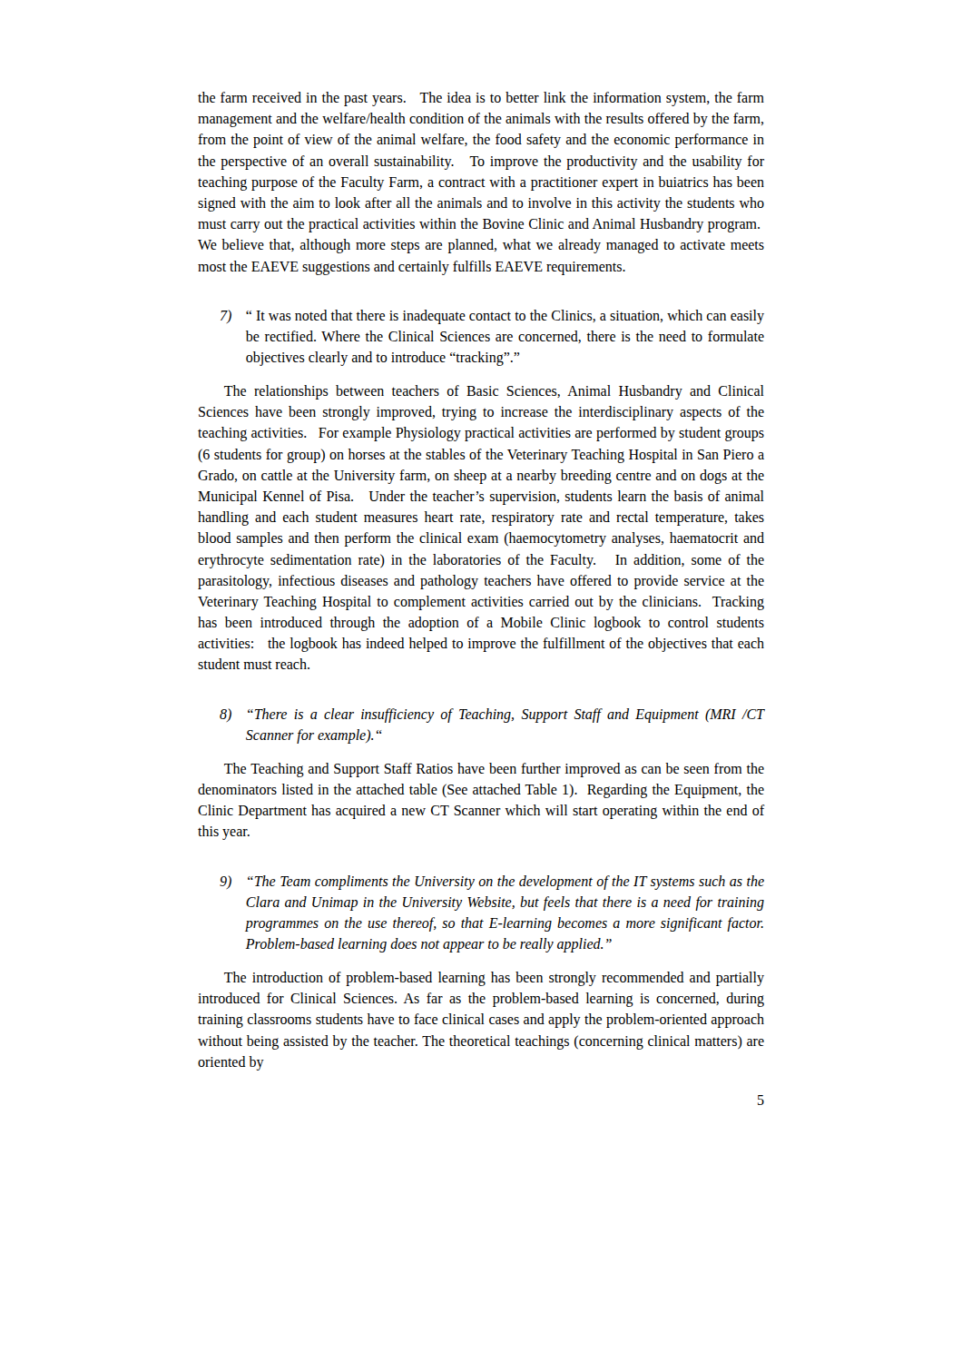the farm received in the past years. The idea is to better link the information system, the farm management and the welfare/health condition of the animals with the results offered by the farm, from the point of view of the animal welfare, the food safety and the economic performance in the perspective of an overall sustainability. To improve the productivity and the usability for teaching purpose of the Faculty Farm, a contract with a practitioner expert in buiatrics has been signed with the aim to look after all the animals and to involve in this activity the students who must carry out the practical activities within the Bovine Clinic and Animal Husbandry program. We believe that, although more steps are planned, what we already managed to activate meets most the EAEVE suggestions and certainly fulfills EAEVE requirements.
7)
“ It was noted that there is inadequate contact to the Clinics, a situation, which can easily be rectified. Where the Clinical Sciences are concerned, there is the need to formulate objectives clearly and to introduce “tracking”.”
The relationships between teachers of Basic Sciences, Animal Husbandry and Clinical Sciences have been strongly improved, trying to increase the interdisciplinary aspects of the teaching activities. For example Physiology practical activities are performed by student groups (6 students for group) on horses at the stables of the Veterinary Teaching Hospital in San Piero a Grado, on cattle at the University farm, on sheep at a nearby breeding centre and on dogs at the Municipal Kennel of Pisa. Under the teacher’s supervision, students learn the basis of animal handling and each student measures heart rate, respiratory rate and rectal temperature, takes blood samples and then perform the clinical exam (haemocytometry analyses, haematocrit and erythrocyte sedimentation rate) in the laboratories of the Faculty. In addition, some of the parasitology, infectious diseases and pathology teachers have offered to provide service at the Veterinary Teaching Hospital to complement activities carried out by the clinicians. Tracking has been introduced through the adoption of a Mobile Clinic logbook to control students activities: the logbook has indeed helped to improve the fulfillment of the objectives that each student must reach.
8)
“There is a clear insufficiency of Teaching, Support Staff and Equipment (MRI /CT Scanner for example).“
The Teaching and Support Staff Ratios have been further improved as can be seen from the denominators listed in the attached table (See attached Table 1). Regarding the Equipment, the Clinic Department has acquired a new CT Scanner which will start operating within the end of this year.
9)
“The Team compliments the University on the development of the IT systems such as the Clara and Unimap in the University Website, but feels that there is a need for training programmes on the use thereof, so that E-learning becomes a more significant factor. Problem-based learning does not appear to be really applied.”
The introduction of problem-based learning has been strongly recommended and partially introduced for Clinical Sciences. As far as the problem-based learning is concerned, during training classrooms students have to face clinical cases and apply the problem-oriented approach without being assisted by the teacher. The theoretical teachings (concerning clinical matters) are oriented by
5